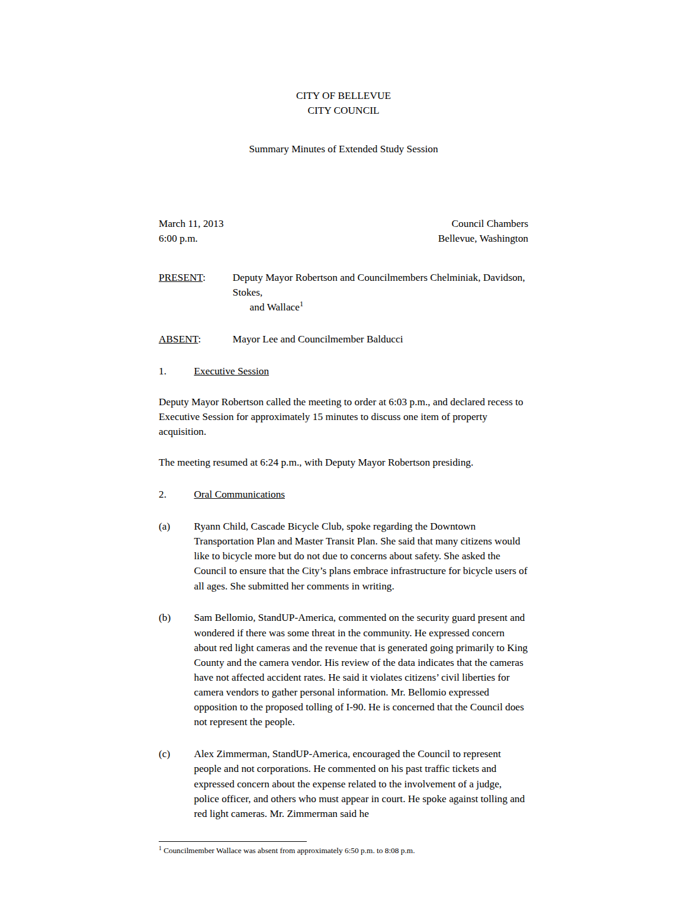CITY OF BELLEVUE
CITY COUNCIL
Summary Minutes of Extended Study Session
| March 11, 2013 | Council Chambers |
| 6:00 p.m. | Bellevue, Washington |
PRESENT:
Deputy Mayor Robertson and Councilmembers Chelminiak, Davidson, Stokes, and Wallace1
ABSENT:
Mayor Lee and Councilmember Balducci
1.
Executive Session
Deputy Mayor Robertson called the meeting to order at 6:03 p.m., and declared recess to Executive Session for approximately 15 minutes to discuss one item of property acquisition.
The meeting resumed at 6:24 p.m., with Deputy Mayor Robertson presiding.
2.
Oral Communications
(a)
Ryann Child, Cascade Bicycle Club, spoke regarding the Downtown Transportation Plan and Master Transit Plan. She said that many citizens would like to bicycle more but do not due to concerns about safety. She asked the Council to ensure that the City’s plans embrace infrastructure for bicycle users of all ages. She submitted her comments in writing.
(b)
Sam Bellomio, StandUP-America, commented on the security guard present and wondered if there was some threat in the community. He expressed concern about red light cameras and the revenue that is generated going primarily to King County and the camera vendor. His review of the data indicates that the cameras have not affected accident rates. He said it violates citizens’ civil liberties for camera vendors to gather personal information. Mr. Bellomio expressed opposition to the proposed tolling of I-90. He is concerned that the Council does not represent the people.
(c)
Alex Zimmerman, StandUP-America, encouraged the Council to represent people and not corporations. He commented on his past traffic tickets and expressed concern about the expense related to the involvement of a judge, police officer, and others who must appear in court. He spoke against tolling and red light cameras. Mr. Zimmerman said he
1 Councilmember Wallace was absent from approximately 6:50 p.m. to 8:08 p.m.